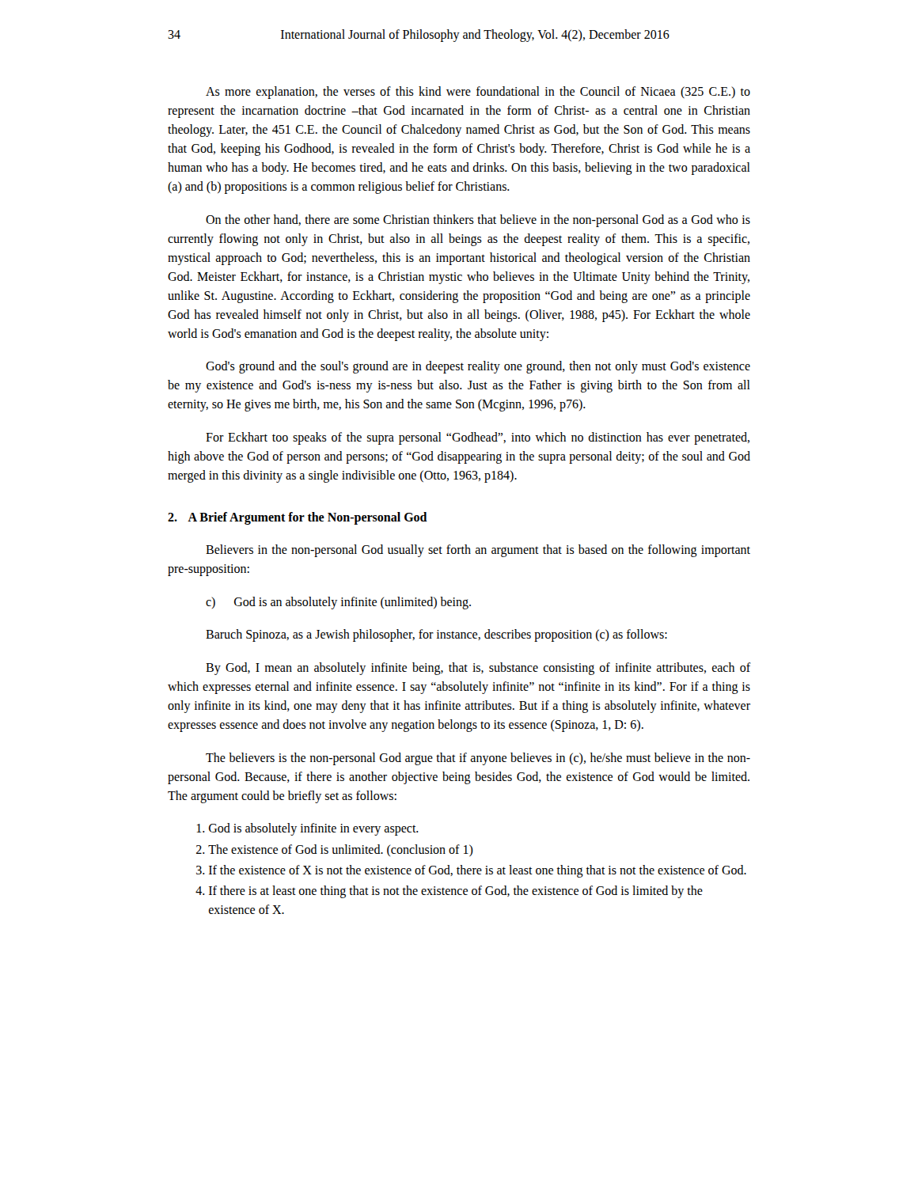34 International Journal of Philosophy and Theology, Vol. 4(2), December 2016
As more explanation, the verses of this kind were foundational in the Council of Nicaea (325 C.E.) to represent the incarnation doctrine –that God incarnated in the form of Christ- as a central one in Christian theology. Later, the 451 C.E. the Council of Chalcedony named Christ as God, but the Son of God. This means that God, keeping his Godhood, is revealed in the form of Christ's body. Therefore, Christ is God while he is a human who has a body. He becomes tired, and he eats and drinks. On this basis, believing in the two paradoxical (a) and (b) propositions is a common religious belief for Christians.
On the other hand, there are some Christian thinkers that believe in the non-personal God as a God who is currently flowing not only in Christ, but also in all beings as the deepest reality of them. This is a specific, mystical approach to God; nevertheless, this is an important historical and theological version of the Christian God. Meister Eckhart, for instance, is a Christian mystic who believes in the Ultimate Unity behind the Trinity, unlike St. Augustine. According to Eckhart, considering the proposition “God and being are one” as a principle God has revealed himself not only in Christ, but also in all beings. (Oliver, 1988, p45). For Eckhart the whole world is God's emanation and God is the deepest reality, the absolute unity:
God's ground and the soul's ground are in deepest reality one ground, then not only must God's existence be my existence and God's is-ness my is-ness but also. Just as the Father is giving birth to the Son from all eternity, so He gives me birth, me, his Son and the same Son (Mcginn, 1996, p76).
For Eckhart too speaks of the supra personal “Godhead”, into which no distinction has ever penetrated, high above the God of person and persons; of “God disappearing in the supra personal deity; of the soul and God merged in this divinity as a single indivisible one (Otto, 1963, p184).
2. A Brief Argument for the Non-personal God
Believers in the non-personal God usually set forth an argument that is based on the following important pre-supposition:
c) God is an absolutely infinite (unlimited) being.
Baruch Spinoza, as a Jewish philosopher, for instance, describes proposition (c) as follows:
By God, I mean an absolutely infinite being, that is, substance consisting of infinite attributes, each of which expresses eternal and infinite essence. I say “absolutely infinite” not “infinite in its kind”. For if a thing is only infinite in its kind, one may deny that it has infinite attributes. But if a thing is absolutely infinite, whatever expresses essence and does not involve any negation belongs to its essence (Spinoza, 1, D: 6).
The believers is the non-personal God argue that if anyone believes in (c), he/she must believe in the non-personal God. Because, if there is another objective being besides God, the existence of God would be limited. The argument could be briefly set as follows:
God is absolutely infinite in every aspect.
The existence of God is unlimited. (conclusion of 1)
If the existence of X is not the existence of God, there is at least one thing that is not the existence of God.
If there is at least one thing that is not the existence of God, the existence of God is limited by the existence of X.